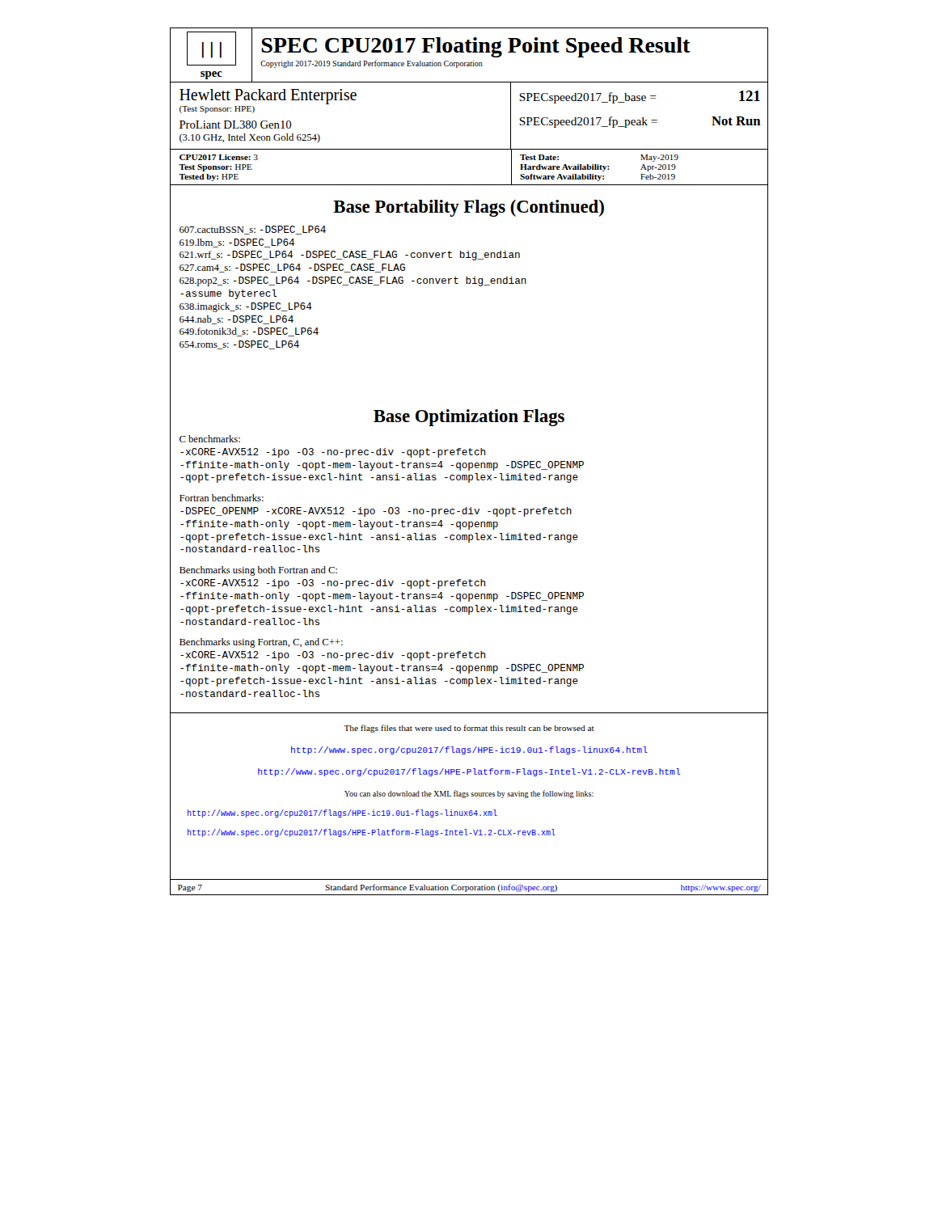|||
spec
SPEC CPU2017 Floating Point Speed Result
Copyright 2017-2019 Standard Performance Evaluation Corporation
Hewlett Packard Enterprise
(Test Sponsor: HPE)
ProLiant DL380 Gen10
(3.10 GHz, Intel Xeon Gold 6254)
SPECspeed2017_fp_base = 121
SPECspeed2017_fp_peak = Not Run
CPU2017 License: 3
Test Sponsor: HPE
Tested by: HPE
Test Date: May-2019
Hardware Availability: Apr-2019
Software Availability: Feb-2019
Base Portability Flags (Continued)
607.cactuBSSN_s: -DSPEC_LP64
619.lbm_s: -DSPEC_LP64
621.wrf_s: -DSPEC_LP64 -DSPEC_CASE_FLAG -convert big_endian
627.cam4_s: -DSPEC_LP64 -DSPEC_CASE_FLAG
628.pop2_s: -DSPEC_LP64 -DSPEC_CASE_FLAG -convert big_endian
-assume byterecl
638.imagick_s: -DSPEC_LP64
644.nab_s: -DSPEC_LP64
649.fotonik3d_s: -DSPEC_LP64
654.roms_s: -DSPEC_LP64
Base Optimization Flags
C benchmarks:
-xCORE-AVX512 -ipo -O3 -no-prec-div -qopt-prefetch
-ffinite-math-only -qopt-mem-layout-trans=4 -qopenmp -DSPEC_OPENMP
-qopt-prefetch-issue-excl-hint -ansi-alias -complex-limited-range
Fortran benchmarks:
-DSPEC_OPENMP -xCORE-AVX512 -ipo -O3 -no-prec-div -qopt-prefetch
-ffinite-math-only -qopt-mem-layout-trans=4 -qopenmp
-qopt-prefetch-issue-excl-hint -ansi-alias -complex-limited-range
-nostandard-realloc-lhs
Benchmarks using both Fortran and C:
-xCORE-AVX512 -ipo -O3 -no-prec-div -qopt-prefetch
-ffinite-math-only -qopt-mem-layout-trans=4 -qopenmp -DSPEC_OPENMP
-qopt-prefetch-issue-excl-hint -ansi-alias -complex-limited-range
-nostandard-realloc-lhs
Benchmarks using Fortran, C, and C++:
-xCORE-AVX512 -ipo -O3 -no-prec-div -qopt-prefetch
-ffinite-math-only -qopt-mem-layout-trans=4 -qopenmp -DSPEC_OPENMP
-qopt-prefetch-issue-excl-hint -ansi-alias -complex-limited-range
-nostandard-realloc-lhs
The flags files that were used to format this result can be browsed at
http://www.spec.org/cpu2017/flags/HPE-ic19.0u1-flags-linux64.html
http://www.spec.org/cpu2017/flags/HPE-Platform-Flags-Intel-V1.2-CLX-revB.html
You can also download the XML flags sources by saving the following links:
http://www.spec.org/cpu2017/flags/HPE-ic19.0u1-flags-linux64.xml
http://www.spec.org/cpu2017/flags/HPE-Platform-Flags-Intel-V1.2-CLX-revB.xml
Page 7 Standard Performance Evaluation Corporation (info@spec.org) https://www.spec.org/